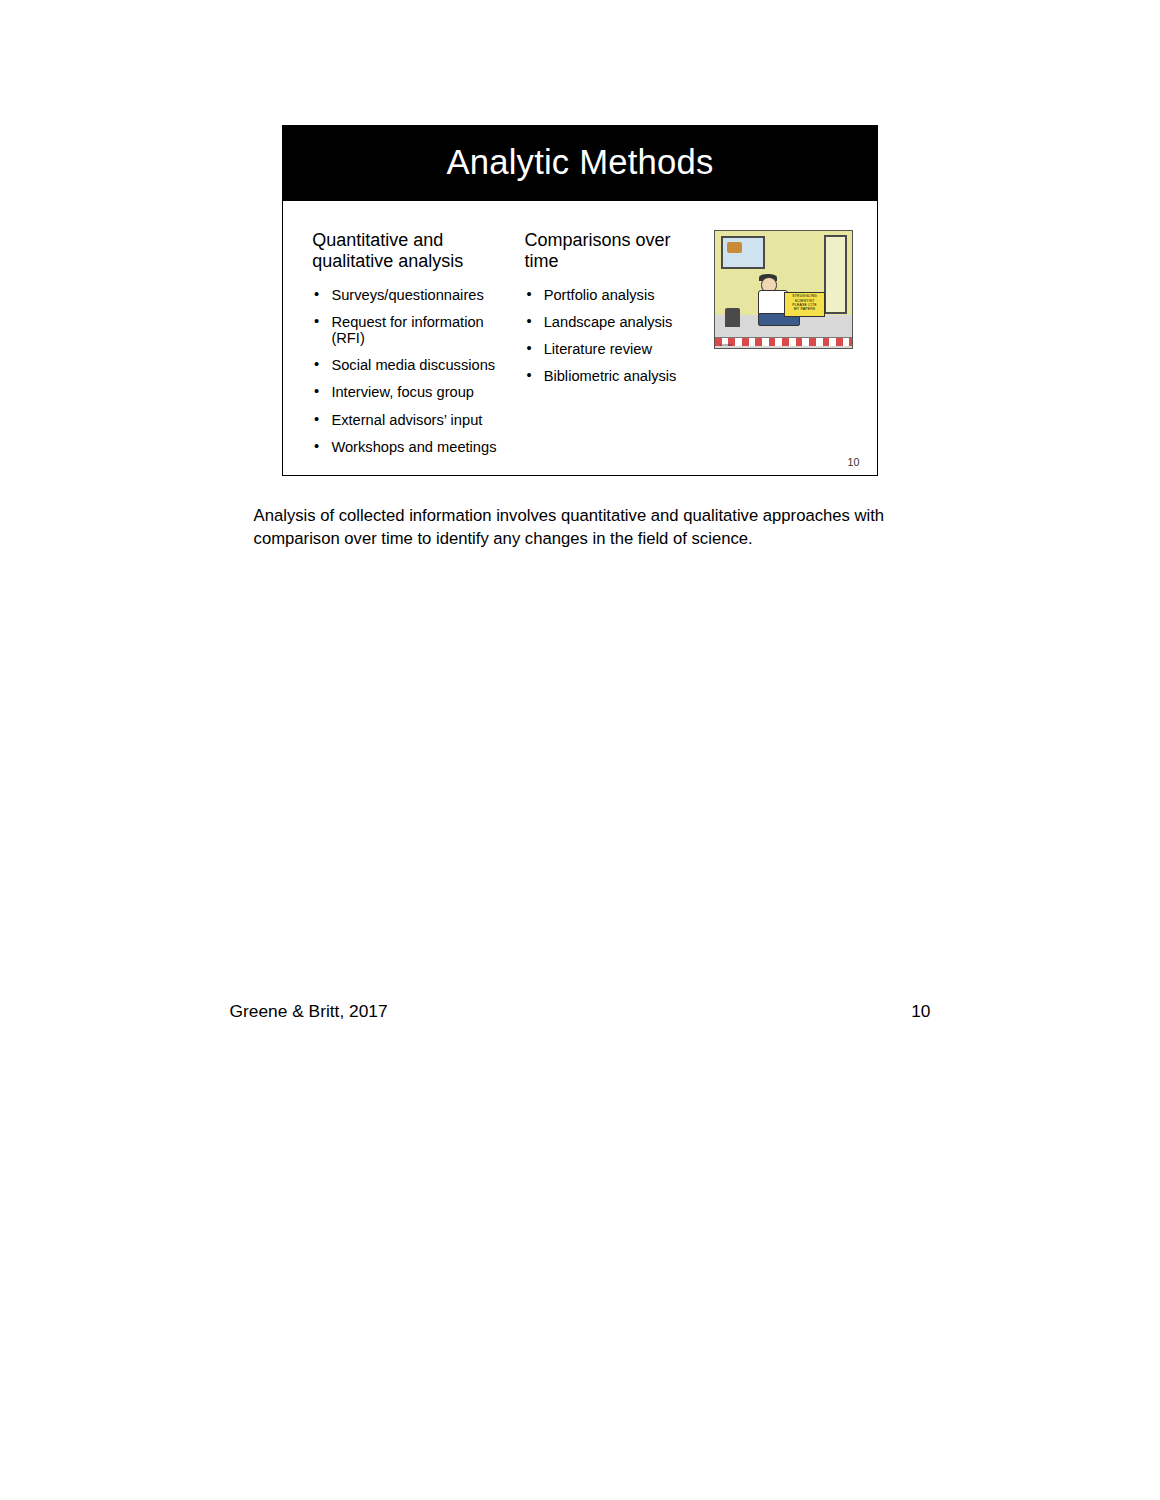Analytic Methods
Quantitative and qualitative analysis
Surveys/questionnaires
Request for information (RFI)
Social media discussions
Interview, focus group
External advisors’ input
Workshops and meetings
Comparisons over time
Portfolio analysis
Landscape analysis
Literature review
Bibliometric analysis
STRUGGLING
SCIENTIST
PLEASE CITE
MY PAPERS
cartoon
10
Analysis of collected information involves quantitative and qualitative approaches with comparison over time to identify any changes in the field of science.
Greene & Britt, 2017 10